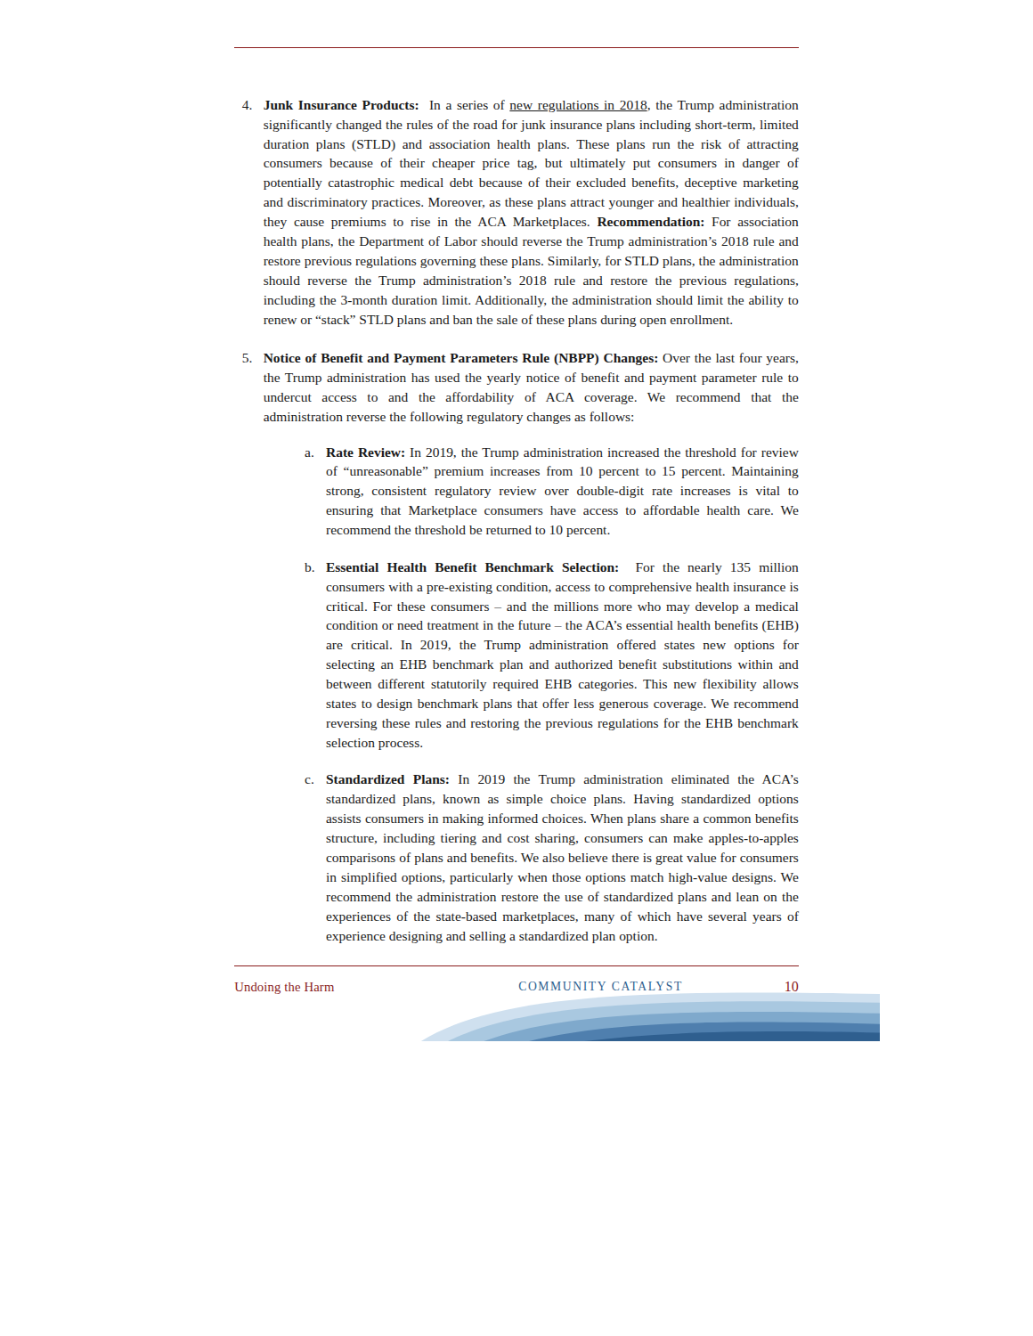Junk Insurance Products: In a series of new regulations in 2018, the Trump administration significantly changed the rules of the road for junk insurance plans including short-term, limited duration plans (STLD) and association health plans. These plans run the risk of attracting consumers because of their cheaper price tag, but ultimately put consumers in danger of potentially catastrophic medical debt because of their excluded benefits, deceptive marketing and discriminatory practices. Moreover, as these plans attract younger and healthier individuals, they cause premiums to rise in the ACA Marketplaces. Recommendation: For association health plans, the Department of Labor should reverse the Trump administration’s 2018 rule and restore previous regulations governing these plans. Similarly, for STLD plans, the administration should reverse the Trump administration’s 2018 rule and restore the previous regulations, including the 3-month duration limit. Additionally, the administration should limit the ability to renew or “stack” STLD plans and ban the sale of these plans during open enrollment.
Notice of Benefit and Payment Parameters Rule (NBPP) Changes: Over the last four years, the Trump administration has used the yearly notice of benefit and payment parameter rule to undercut access to and the affordability of ACA coverage. We recommend that the administration reverse the following regulatory changes as follows:
Rate Review: In 2019, the Trump administration increased the threshold for review of “unreasonable” premium increases from 10 percent to 15 percent. Maintaining strong, consistent regulatory review over double-digit rate increases is vital to ensuring that Marketplace consumers have access to affordable health care. We recommend the threshold be returned to 10 percent.
Essential Health Benefit Benchmark Selection: For the nearly 135 million consumers with a pre-existing condition, access to comprehensive health insurance is critical. For these consumers – and the millions more who may develop a medical condition or need treatment in the future – the ACA’s essential health benefits (EHB) are critical. In 2019, the Trump administration offered states new options for selecting an EHB benchmark plan and authorized benefit substitutions within and between different statutorily required EHB categories. This new flexibility allows states to design benchmark plans that offer less generous coverage. We recommend reversing these rules and restoring the previous regulations for the EHB benchmark selection process.
Standardized Plans: In 2019 the Trump administration eliminated the ACA’s standardized plans, known as simple choice plans. Having standardized options assists consumers in making informed choices. When plans share a common benefits structure, including tiering and cost sharing, consumers can make apples-to-apples comparisons of plans and benefits. We also believe there is great value for consumers in simplified options, particularly when those options match high-value designs. We recommend the administration restore the use of standardized plans and lean on the experiences of the state-based marketplaces, many of which have several years of experience designing and selling a standardized plan option.
Undoing the Harm
COMMUNITY CATALYST
10